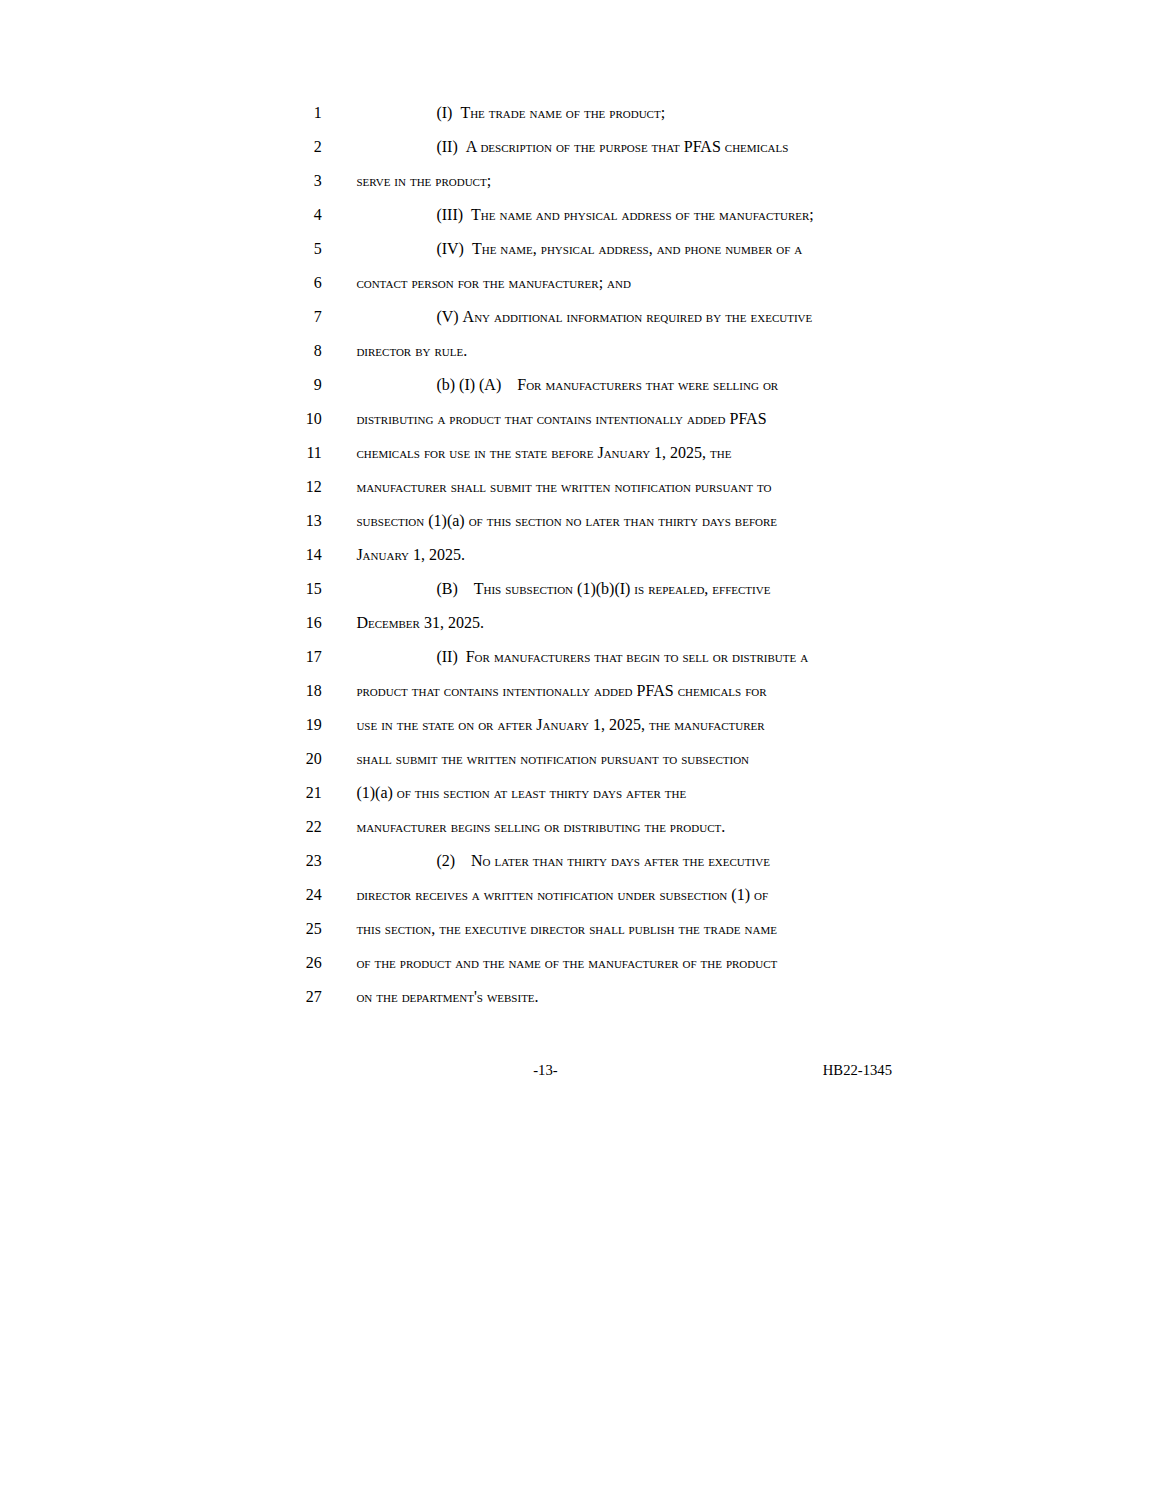| 1 | (I) The trade name of the product; |
| 2 | (II) A description of the purpose that PFAS chemicals |
| 3 | serve in the product; |
| 4 | (III) The name and physical address of the manufacturer; |
| 5 | (IV) The name, physical address, and phone number of a |
| 6 | contact person for the manufacturer; and |
| 7 | (V) Any additional information required by the executive |
| 8 | director by rule. |
| 9 | (b) (I) (A) For manufacturers that were selling or |
| 10 | distributing a product that contains intentionally added PFAS |
| 11 | chemicals for use in the state before January 1, 2025, the |
| 12 | manufacturer shall submit the written notification pursuant to |
| 13 | subsection (1)(a) of this section no later than thirty days before |
| 14 | January 1, 2025. |
| 15 | (B) This subsection (1)(b)(I) is repealed, effective |
| 16 | December 31, 2025. |
| 17 | (II) For manufacturers that begin to sell or distribute a |
| 18 | product that contains intentionally added PFAS chemicals for |
| 19 | use in the state on or after January 1, 2025, the manufacturer |
| 20 | shall submit the written notification pursuant to subsection |
| 21 | (1)(a) of this section at least thirty days after the |
| 22 | manufacturer begins selling or distributing the product. |
| 23 | (2) No later than thirty days after the executive |
| 24 | director receives a written notification under subsection (1) of |
| 25 | this section, the executive director shall publish the trade name |
| 26 | of the product and the name of the manufacturer of the product |
| 27 | on the department's website. |
-13- HB22-1345